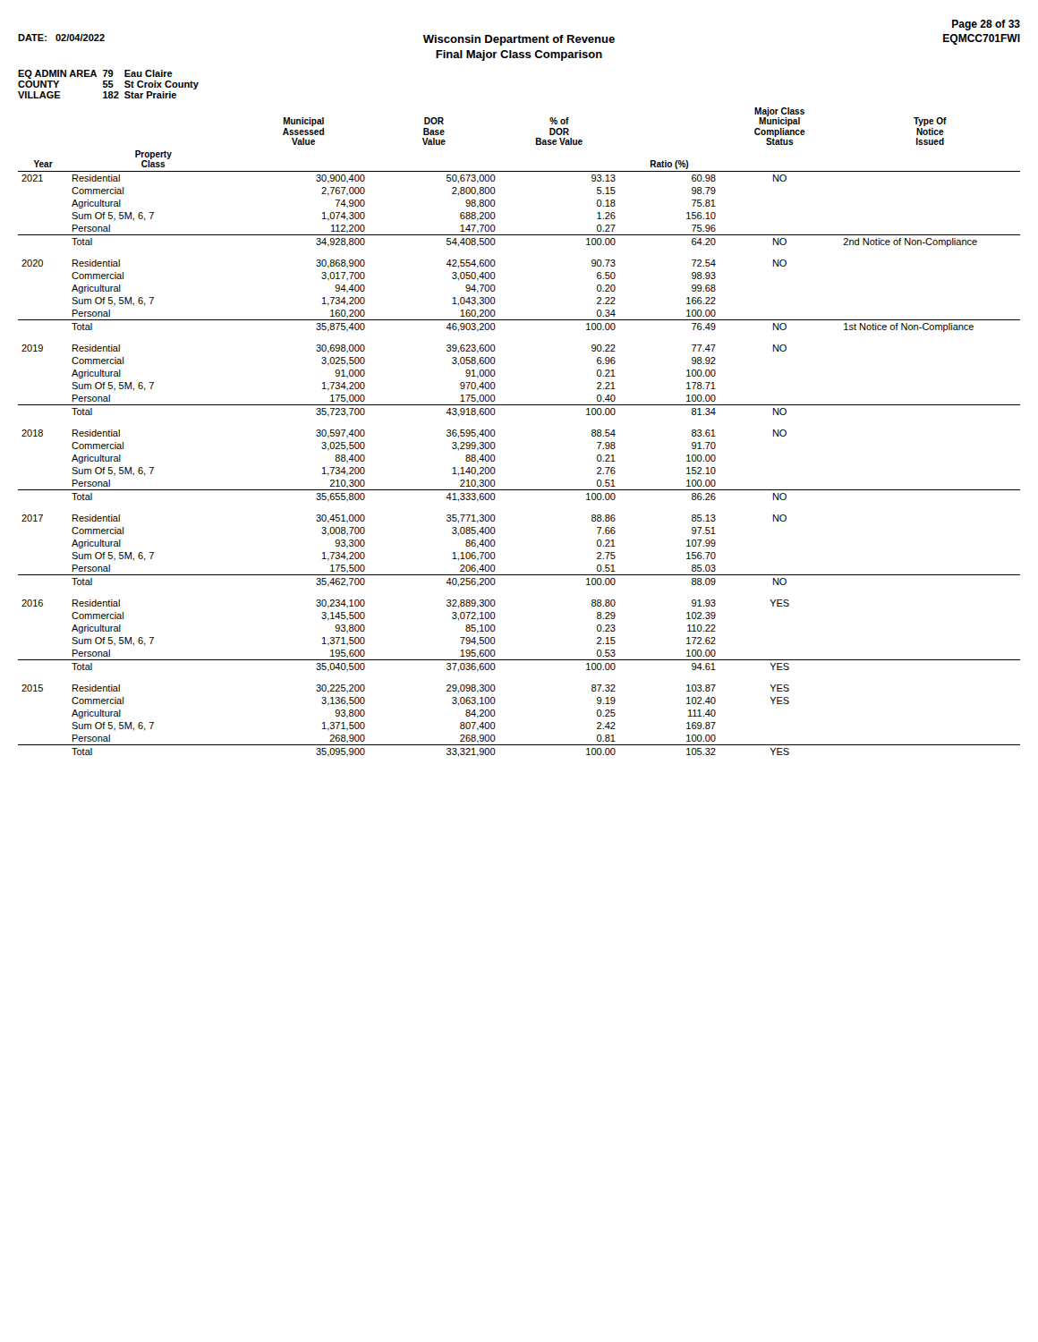Page 28 of 33
| DATE: 02/04/2022 | Wisconsin Department of Revenue Final Major Class Comparison | EQMCC701FWI |
| EQ ADMIN AREA | 79 | Eau Claire |
| COUNTY | 55 | St Croix County |
| VILLAGE | 182 | Star Prairie |
| | | Municipal Assessed Value | DOR Base Value | % of DOR Base Value | | Major Class Municipal Compliance Status | Type Of Notice Issued |
| --- | --- | --- | --- | --- | --- | --- | --- |
| Year | Property Class | | | | Ratio (%) | | |
| 2021 | Residential | 30,900,400 | 50,673,000 | 93.13 | 60.98 | NO | |
| | Commercial | 2,767,000 | 2,800,800 | 5.15 | 98.79 | | |
| | Agricultural | 74,900 | 98,800 | 0.18 | 75.81 | | |
| | Sum Of 5, 5M, 6, 7 | 1,074,300 | 688,200 | 1.26 | 156.10 | | |
| | Personal | 112,200 | 147,700 | 0.27 | 75.96 | | |
| | Total | 34,928,800 | 54,408,500 | 100.00 | 64.20 | NO | 2nd Notice of Non-Compliance |
| 2020 | Residential | 30,868,900 | 42,554,600 | 90.73 | 72.54 | NO | |
| | Commercial | 3,017,700 | 3,050,400 | 6.50 | 98.93 | | |
| | Agricultural | 94,400 | 94,700 | 0.20 | 99.68 | | |
| | Sum Of 5, 5M, 6, 7 | 1,734,200 | 1,043,300 | 2.22 | 166.22 | | |
| | Personal | 160,200 | 160,200 | 0.34 | 100.00 | | |
| | Total | 35,875,400 | 46,903,200 | 100.00 | 76.49 | NO | 1st Notice of Non-Compliance |
| 2019 | Residential | 30,698,000 | 39,623,600 | 90.22 | 77.47 | NO | |
| | Commercial | 3,025,500 | 3,058,600 | 6.96 | 98.92 | | |
| | Agricultural | 91,000 | 91,000 | 0.21 | 100.00 | | |
| | Sum Of 5, 5M, 6, 7 | 1,734,200 | 970,400 | 2.21 | 178.71 | | |
| | Personal | 175,000 | 175,000 | 0.40 | 100.00 | | |
| | Total | 35,723,700 | 43,918,600 | 100.00 | 81.34 | NO | |
| 2018 | Residential | 30,597,400 | 36,595,400 | 88.54 | 83.61 | NO | |
| | Commercial | 3,025,500 | 3,299,300 | 7.98 | 91.70 | | |
| | Agricultural | 88,400 | 88,400 | 0.21 | 100.00 | | |
| | Sum Of 5, 5M, 6, 7 | 1,734,200 | 1,140,200 | 2.76 | 152.10 | | |
| | Personal | 210,300 | 210,300 | 0.51 | 100.00 | | |
| | Total | 35,655,800 | 41,333,600 | 100.00 | 86.26 | NO | |
| 2017 | Residential | 30,451,000 | 35,771,300 | 88.86 | 85.13 | NO | |
| | Commercial | 3,008,700 | 3,085,400 | 7.66 | 97.51 | | |
| | Agricultural | 93,300 | 86,400 | 0.21 | 107.99 | | |
| | Sum Of 5, 5M, 6, 7 | 1,734,200 | 1,106,700 | 2.75 | 156.70 | | |
| | Personal | 175,500 | 206,400 | 0.51 | 85.03 | | |
| | Total | 35,462,700 | 40,256,200 | 100.00 | 88.09 | NO | |
| 2016 | Residential | 30,234,100 | 32,889,300 | 88.80 | 91.93 | YES | |
| | Commercial | 3,145,500 | 3,072,100 | 8.29 | 102.39 | | |
| | Agricultural | 93,800 | 85,100 | 0.23 | 110.22 | | |
| | Sum Of 5, 5M, 6, 7 | 1,371,500 | 794,500 | 2.15 | 172.62 | | |
| | Personal | 195,600 | 195,600 | 0.53 | 100.00 | | |
| | Total | 35,040,500 | 37,036,600 | 100.00 | 94.61 | YES | |
| 2015 | Residential | 30,225,200 | 29,098,300 | 87.32 | 103.87 | YES | |
| | Commercial | 3,136,500 | 3,063,100 | 9.19 | 102.40 | YES | |
| | Agricultural | 93,800 | 84,200 | 0.25 | 111.40 | | |
| | Sum Of 5, 5M, 6, 7 | 1,371,500 | 807,400 | 2.42 | 169.87 | | |
| | Personal | 268,900 | 268,900 | 0.81 | 100.00 | | |
| | Total | 35,095,900 | 33,321,900 | 100.00 | 105.32 | YES | |